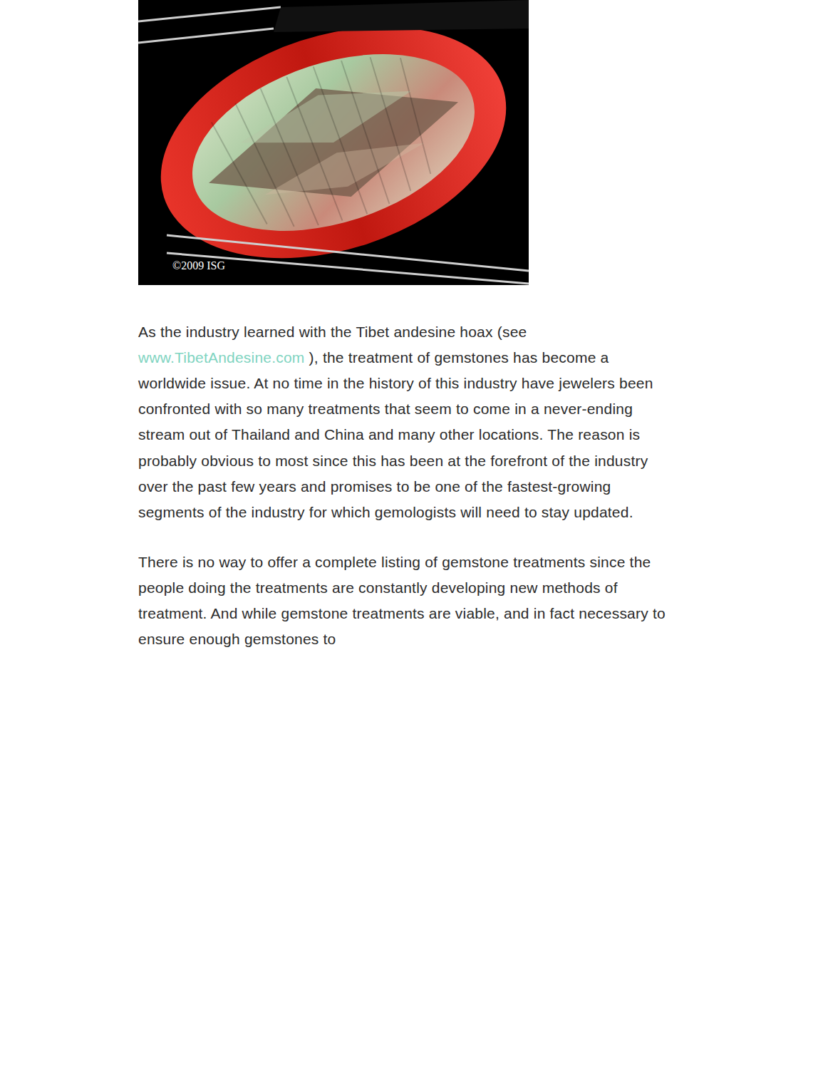As the industry learned with the Tibet andesine hoax (see www.TibetAndesine.com ), the treatment of gemstones has become a worldwide issue. At no time in the history of this industry have jewelers been confronted with so many treatments that seem to come in a never-ending stream out of Thailand and China and many other locations. The reason is probably obvious to most since this has been at the forefront of the industry over the past few years and promises to be one of the fastest-growing segments of the industry for which gemologists will need to stay updated.
There is no way to offer a complete listing of gemstone treatments since the people doing the treatments are constantly developing new methods of treatment. And while gemstone treatments are viable, and in fact necessary to ensure enough gemstones to